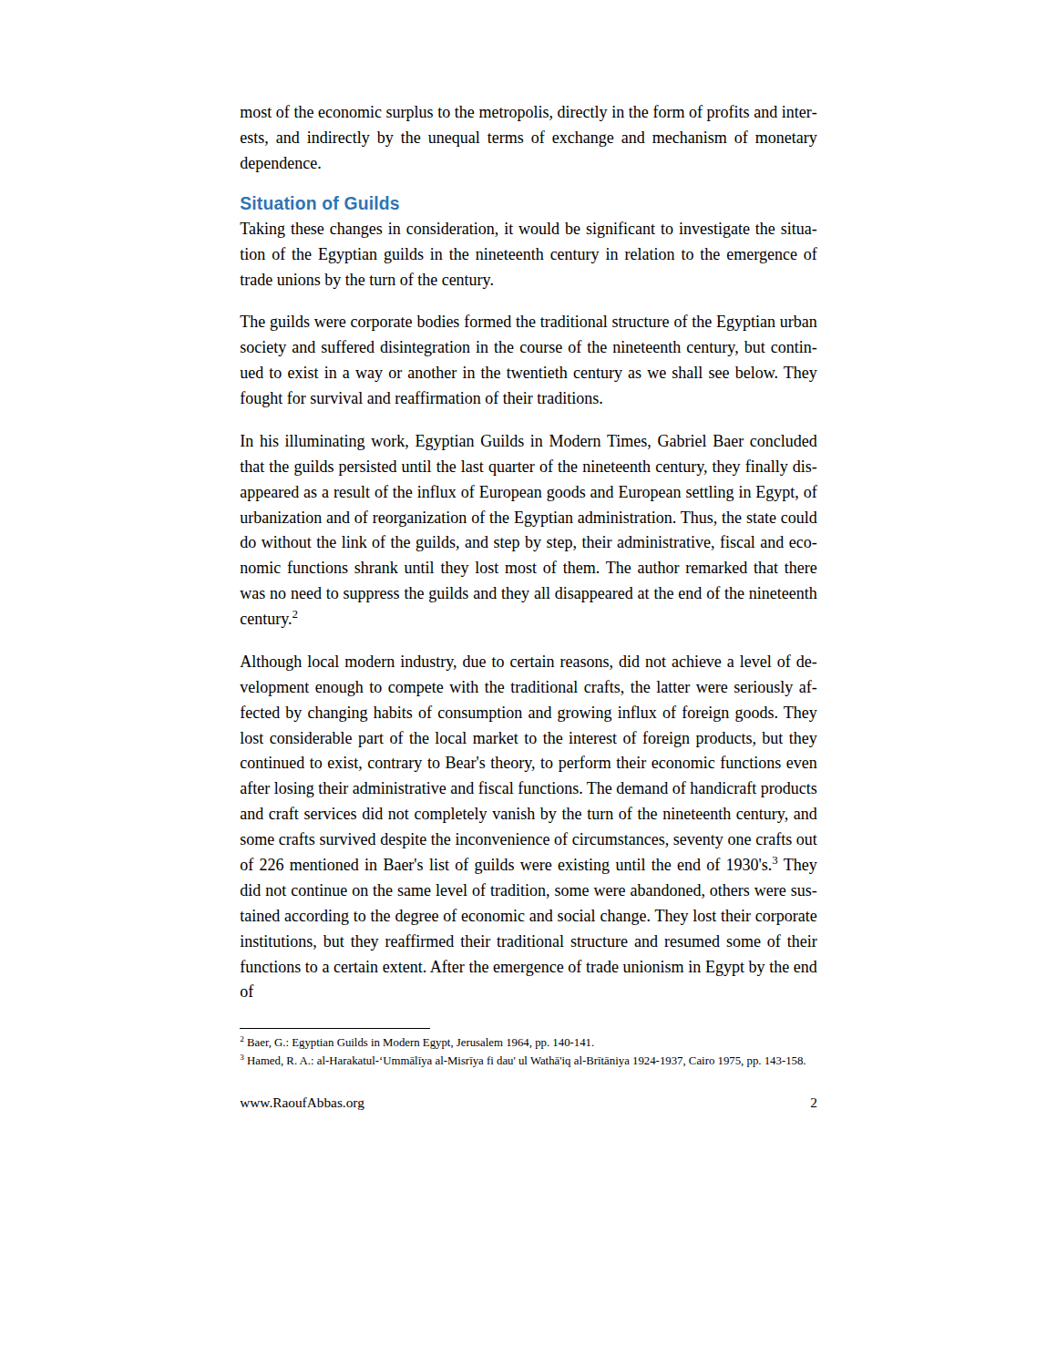most of the economic surplus to the metropolis, directly in the form of profits and interests, and indirectly by the unequal terms of exchange and mechanism of monetary dependence.
Situation of Guilds
Taking these changes in consideration, it would be significant to investigate the situation of the Egyptian guilds in the nineteenth century in relation to the emergence of trade unions by the turn of the century.
The guilds were corporate bodies formed the traditional structure of the Egyptian urban society and suffered disintegration in the course of the nineteenth century, but continued to exist in a way or another in the twentieth century as we shall see below. They fought for survival and reaffirmation of their traditions.
In his illuminating work, Egyptian Guilds in Modern Times, Gabriel Baer concluded that the guilds persisted until the last quarter of the nineteenth century, they finally disappeared as a result of the influx of European goods and European settling in Egypt, of urbanization and of reorganization of the Egyptian administration. Thus, the state could do without the link of the guilds, and step by step, their administrative, fiscal and economic functions shrank until they lost most of them. The author remarked that there was no need to suppress the guilds and they all disappeared at the end of the nineteenth century.2
Although local modern industry, due to certain reasons, did not achieve a level of development enough to compete with the traditional crafts, the latter were seriously affected by changing habits of consumption and growing influx of foreign goods. They lost considerable part of the local market to the interest of foreign products, but they continued to exist, contrary to Bear's theory, to perform their economic functions even after losing their administrative and fiscal functions. The demand of handicraft products and craft services did not completely vanish by the turn of the nineteenth century, and some crafts survived despite the inconvenience of circumstances, seventy one crafts out of 226 mentioned in Baer's list of guilds were existing until the end of 1930's.3 They did not continue on the same level of tradition, some were abandoned, others were sustained according to the degree of economic and social change. They lost their corporate institutions, but they reaffirmed their traditional structure and resumed some of their functions to a certain extent. After the emergence of trade unionism in Egypt by the end of
2 Baer, G.: Egyptian Guilds in Modern Egypt, Jerusalem 1964, pp. 140-141.
3 Hamed, R. A.: al-Harakatul-‘Ummālīya al-Misrīya fi dau' ul Wathā'iq al-Brītāniya 1924-1937, Cairo 1975, pp. 143-158.
www.RaoufAbbas.org 2